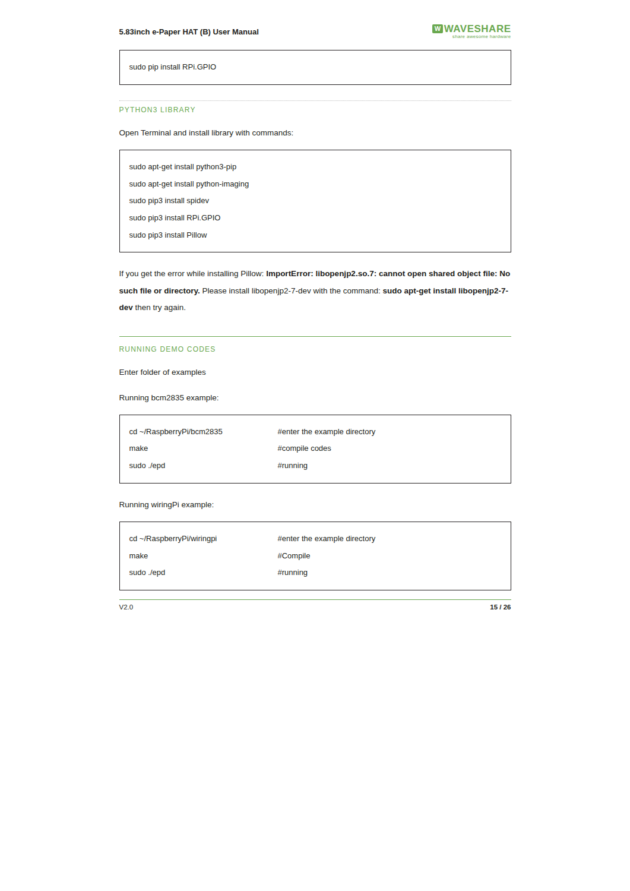5.83inch e-Paper HAT (B) User Manual
WWAVESHARE
share awesome hardware
sudo pip install RPi.GPIO
PYTHON3 LIBRARY
Open Terminal and install library with commands:
sudo apt-get install python3-pip
sudo apt-get install python-imaging
sudo pip3 install spidev
sudo pip3 install RPi.GPIO
sudo pip3 install Pillow
If you get the error while installing Pillow: ImportError: libopenjp2.so.7: cannot open shared object file: No such file or directory. Please install libopenjp2-7-dev with the command: sudo apt-get install libopenjp2-7-dev then try again.
RUNNING DEMO CODES
Enter folder of examples
Running bcm2835 example:
cd ~/RaspberryPi/bcm2835
#enter the example directory
make
#compile codes
sudo ./epd
#running
Running wiringPi example:
cd ~/RaspberryPi/wiringpi
#enter the example directory
make
#Compile
sudo ./epd
#running
V2.0
15 / 26